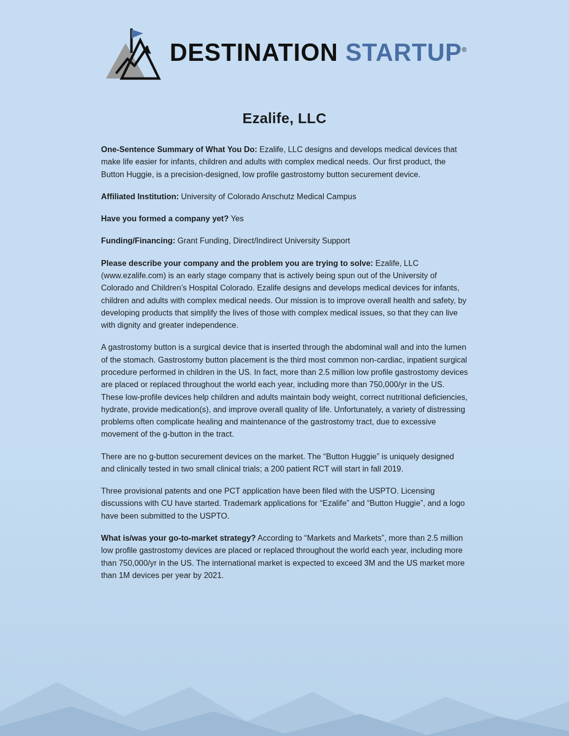DESTINATION STARTUP®
Ezalife, LLC
One-Sentence Summary of What You Do: Ezalife, LLC designs and develops medical devices that make life easier for infants, children and adults with complex medical needs. Our first product, the Button Huggie, is a precision-designed, low profile gastrostomy button securement device.
Affiliated Institution: University of Colorado Anschutz Medical Campus
Have you formed a company yet? Yes
Funding/Financing: Grant Funding, Direct/Indirect University Support
Please describe your company and the problem you are trying to solve: Ezalife, LLC (www.ezalife.com) is an early stage company that is actively being spun out of the University of Colorado and Children’s Hospital Colorado. Ezalife designs and develops medical devices for infants, children and adults with complex medical needs. Our mission is to improve overall health and safety, by developing products that simplify the lives of those with complex medical issues, so that they can live with dignity and greater independence.
A gastrostomy button is a surgical device that is inserted through the abdominal wall and into the lumen of the stomach. Gastrostomy button placement is the third most common non-cardiac, inpatient surgical procedure performed in children in the US. In fact, more than 2.5 million low profile gastrostomy devices are placed or replaced throughout the world each year, including more than 750,000/yr in the US. These low-profile devices help children and adults maintain body weight, correct nutritional deficiencies, hydrate, provide medication(s), and improve overall quality of life. Unfortunately, a variety of distressing problems often complicate healing and maintenance of the gastrostomy tract, due to excessive movement of the g-button in the tract.
There are no g-button securement devices on the market. The “Button Huggie” is uniquely designed and clinically tested in two small clinical trials; a 200 patient RCT will start in fall 2019.
Three provisional patents and one PCT application have been filed with the USPTO. Licensing discussions with CU have started. Trademark applications for “Ezalife” and “Button Huggie”, and a logo have been submitted to the USPTO.
What is/was your go-to-market strategy? According to “Markets and Markets”, more than 2.5 million low profile gastrostomy devices are placed or replaced throughout the world each year, including more than 750,000/yr in the US. The international market is expected to exceed 3M and the US market more than 1M devices per year by 2021.